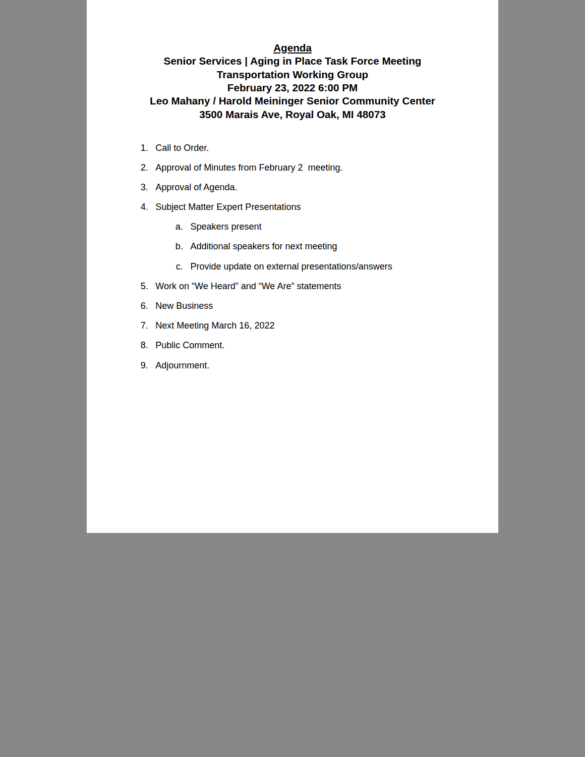Agenda Senior Services | Aging in Place Task Force Meeting Transportation Working Group February 23, 2022 6:00 PM Leo Mahany / Harold Meininger Senior Community Center 3500 Marais Ave, Royal Oak, MI 48073
Call to Order.
Approval of Minutes from February 2 meeting.
Approval of Agenda.
Subject Matter Expert Presentations
Speakers present
Additional speakers for next meeting
Provide update on external presentations/answers
Work on “We Heard” and “We Are” statements
New Business
Next Meeting March 16, 2022
Public Comment.
Adjournment.